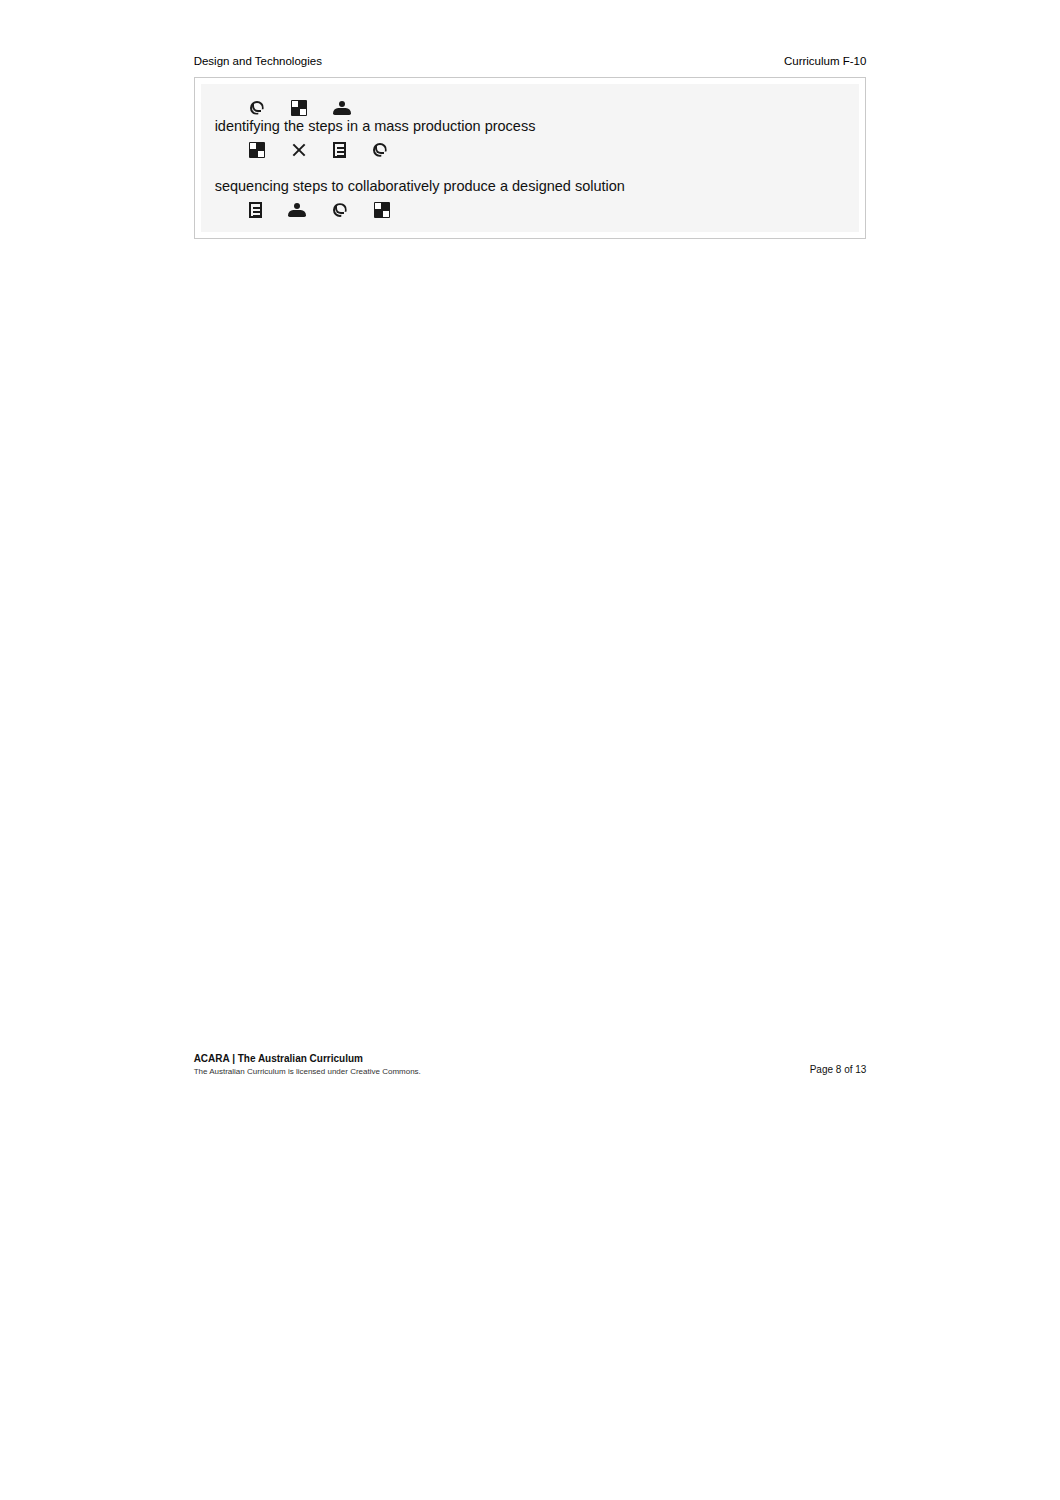Design and Technologies
Curriculum F-10
identifying the steps in a mass production process
sequencing steps to collaboratively produce a designed solution
ACARA | The Australian Curriculum
The Australian Curriculum is licensed under Creative Commons.
Page 8 of 13